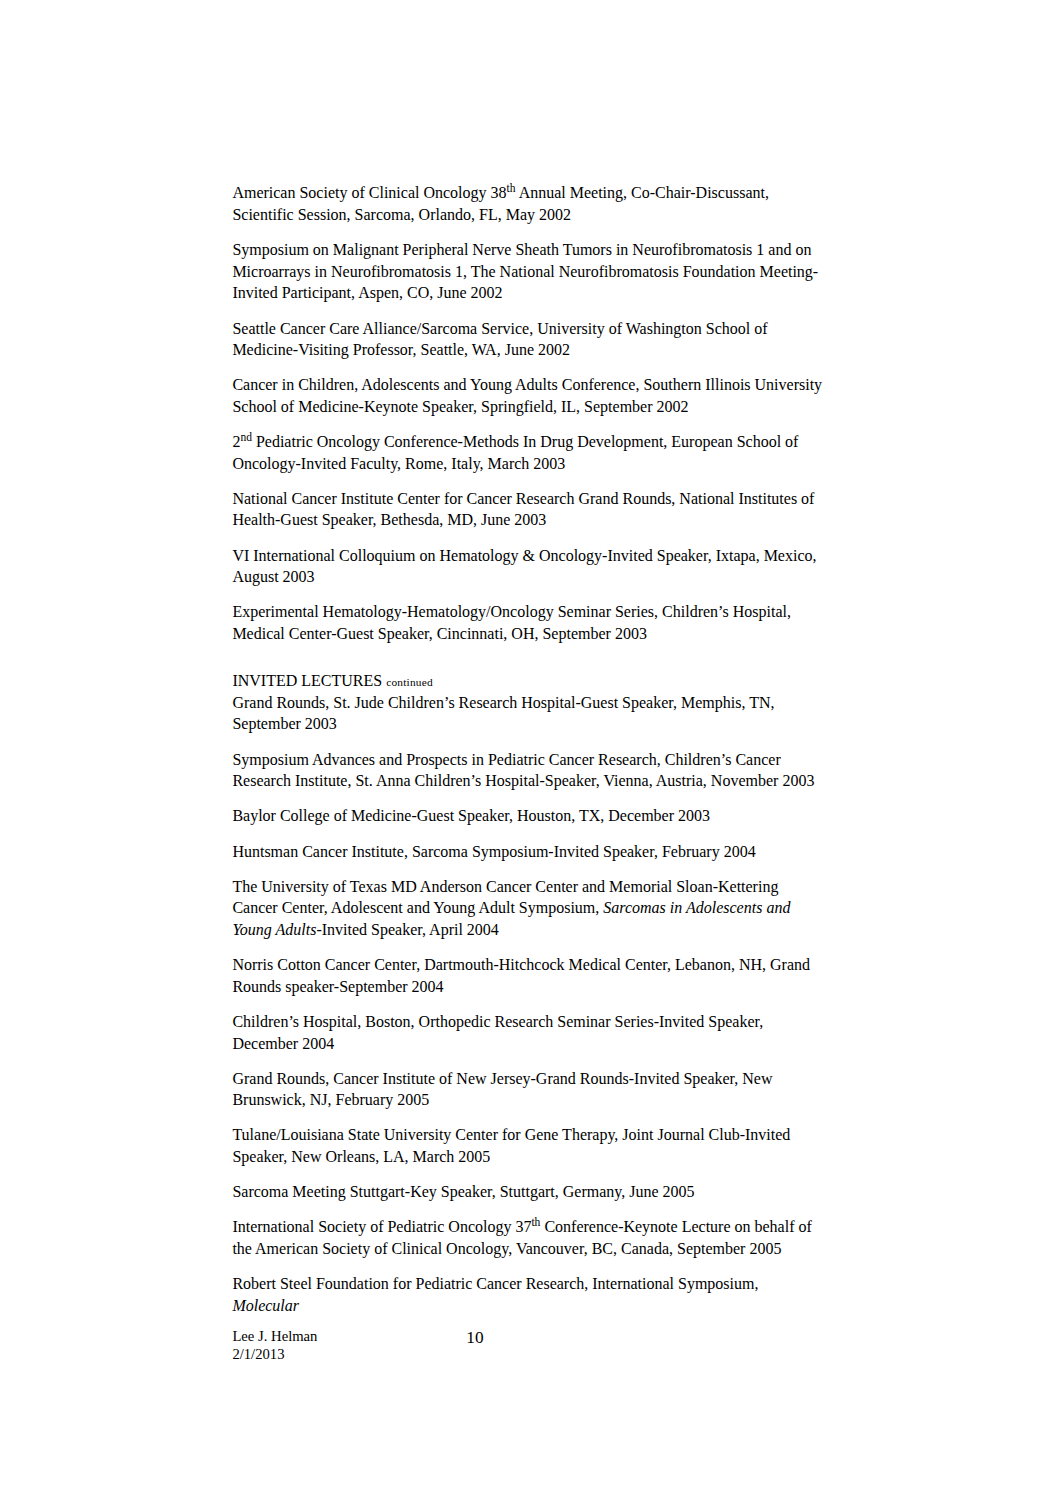American Society of Clinical Oncology 38th Annual Meeting, Co-Chair-Discussant, Scientific Session, Sarcoma, Orlando, FL, May 2002
Symposium on Malignant Peripheral Nerve Sheath Tumors in Neurofibromatosis 1 and on Microarrays in Neurofibromatosis 1, The National Neurofibromatosis Foundation Meeting-Invited Participant, Aspen, CO, June 2002
Seattle Cancer Care Alliance/Sarcoma Service, University of Washington School of Medicine-Visiting Professor, Seattle, WA, June 2002
Cancer in Children, Adolescents and Young Adults Conference, Southern Illinois University School of Medicine-Keynote Speaker, Springfield, IL, September 2002
2nd Pediatric Oncology Conference-Methods In Drug Development, European School of Oncology-Invited Faculty, Rome, Italy, March 2003
National Cancer Institute Center for Cancer Research Grand Rounds, National Institutes of Health-Guest Speaker, Bethesda, MD, June 2003
VI International Colloquium on Hematology & Oncology-Invited Speaker, Ixtapa, Mexico, August 2003
Experimental Hematology-Hematology/Oncology Seminar Series, Children’s Hospital, Medical Center-Guest Speaker, Cincinnati, OH, September 2003
INVITED LECTURES continued
Grand Rounds, St. Jude Children’s Research Hospital-Guest Speaker, Memphis, TN, September 2003
Symposium Advances and Prospects in Pediatric Cancer Research, Children’s Cancer Research Institute, St. Anna Children’s Hospital-Speaker, Vienna, Austria, November 2003
Baylor College of Medicine-Guest Speaker, Houston, TX, December 2003
Huntsman Cancer Institute, Sarcoma Symposium-Invited Speaker, February 2004
The University of Texas MD Anderson Cancer Center and Memorial Sloan-Kettering Cancer Center, Adolescent and Young Adult Symposium, Sarcomas in Adolescents and Young Adults-Invited Speaker, April 2004
Norris Cotton Cancer Center, Dartmouth-Hitchcock Medical Center, Lebanon, NH, Grand Rounds speaker-September 2004
Children’s Hospital, Boston, Orthopedic Research Seminar Series-Invited Speaker, December 2004
Grand Rounds, Cancer Institute of New Jersey-Grand Rounds-Invited Speaker, New Brunswick, NJ, February 2005
Tulane/Louisiana State University Center for Gene Therapy, Joint Journal Club-Invited Speaker, New Orleans, LA, March 2005
Sarcoma Meeting Stuttgart-Key Speaker, Stuttgart, Germany, June 2005
International Society of Pediatric Oncology 37th Conference-Keynote Lecture on behalf of the American Society of Clinical Oncology, Vancouver, BC, Canada, September 2005
Robert Steel Foundation for Pediatric Cancer Research, International Symposium, Molecular
Lee J. Helman
2/1/201310